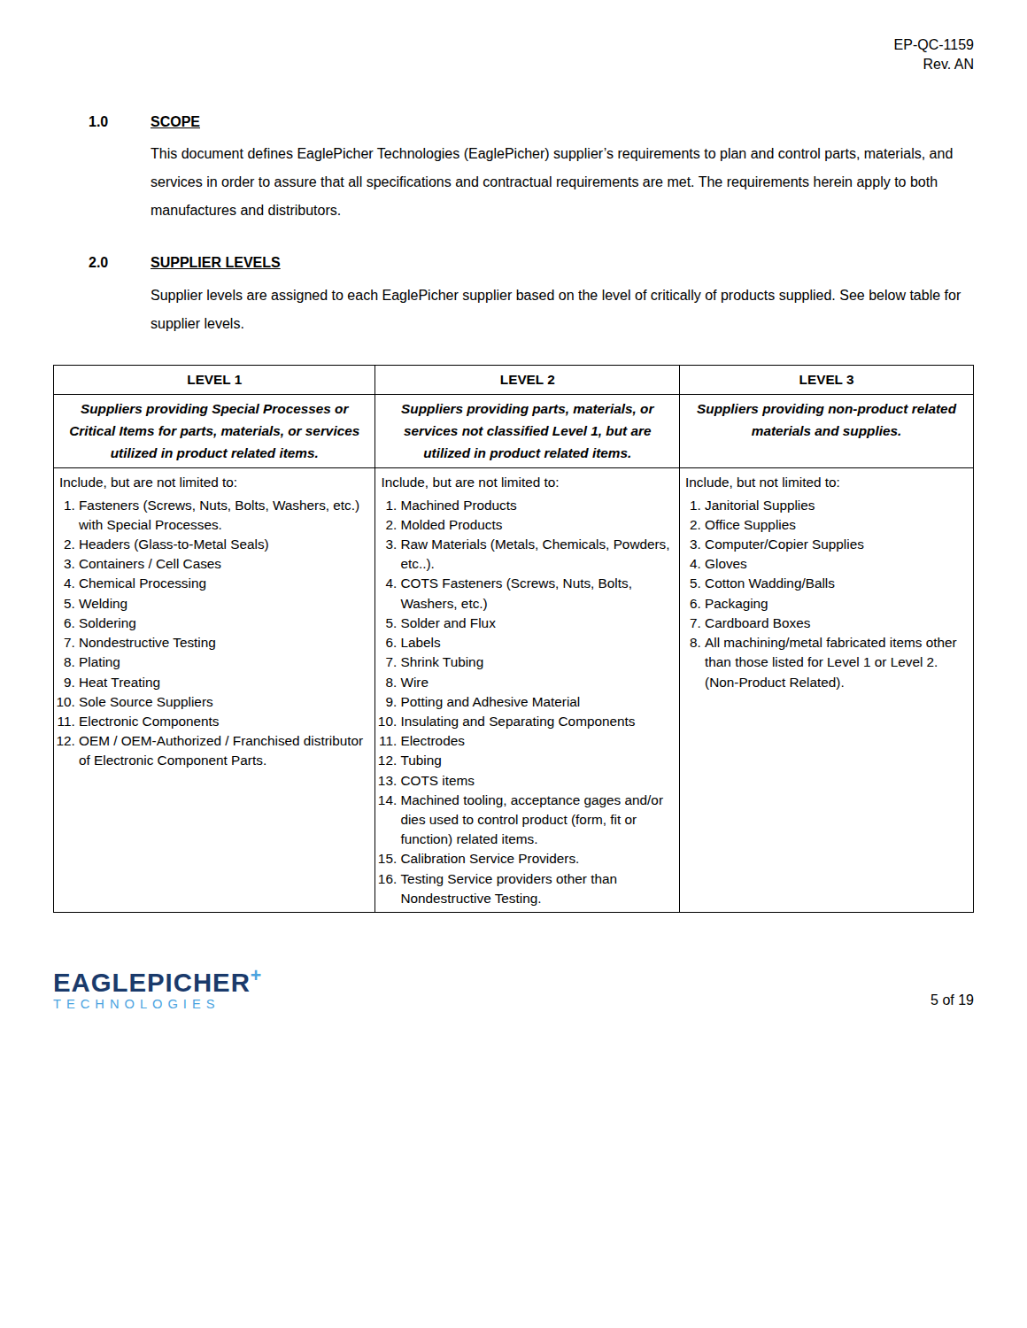EP-QC-1159
Rev. AN
1.0 SCOPE
This document defines EaglePicher Technologies (EaglePicher) supplier’s requirements to plan and control parts, materials, and services in order to assure that all specifications and contractual requirements are met. The requirements herein apply to both manufactures and distributors.
2.0 SUPPLIER LEVELS
Supplier levels are assigned to each EaglePicher supplier based on the level of critically of products supplied. See below table for supplier levels.
| LEVEL 1 | LEVEL 2 | LEVEL 3 |
| --- | --- | --- |
| Suppliers providing Special Processes or Critical Items for parts, materials, or services utilized in product related items. | Suppliers providing parts, materials, or services not classified Level 1, but are utilized in product related items. | Suppliers providing non-product related materials and supplies. |
| Include, but are not limited to: Fasteners (Screws, Nuts, Bolts, Washers, etc.) with Special Processes. Headers (Glass-to-Metal Seals) Containers / Cell Cases Chemical Processing Welding Soldering Nondestructive Testing Plating Heat Treating Sole Source Suppliers Electronic Components OEM / OEM-Authorized / Franchised distributor of Electronic Component Parts. | Include, but are not limited to: Machined Products Molded Products Raw Materials (Metals, Chemicals, Powders, etc..). COTS Fasteners (Screws, Nuts, Bolts, Washers, etc.) Solder and Flux Labels Shrink Tubing Wire Potting and Adhesive Material Insulating and Separating Components Electrodes Tubing COTS items Machined tooling, acceptance gages and/or dies used to control product (form, fit or function) related items. Calibration Service Providers. Testing Service providers other than Nondestructive Testing. | Include, but not limited to: Janitorial Supplies Office Supplies Computer/Copier Supplies Gloves Cotton Wadding/Balls Packaging Cardboard Boxes All machining/metal fabricated items other than those listed for Level 1 or Level 2. (Non-Product Related). |
EAGLEPICHER+
TECHNOLOGIES
5 of 19